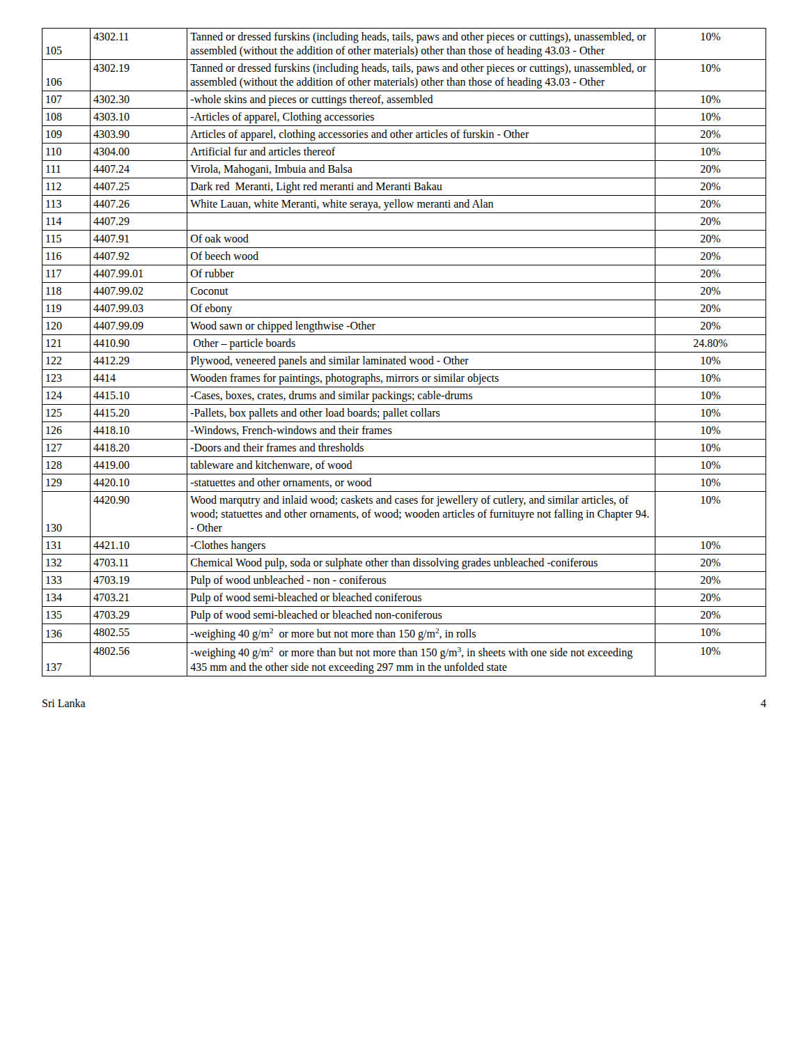| 105 | 4302.11 | Tanned or dressed furskins (including heads, tails, paws and other pieces or cuttings), unassembled, or assembled (without the addition of other materials) other than those of heading 43.03 - Other | 10% |
| 106 | 4302.19 | Tanned or dressed furskins (including heads, tails, paws and other pieces or cuttings), unassembled, or assembled (without the addition of other materials) other than those of heading 43.03 - Other | 10% |
| 107 | 4302.30 | -whole skins and pieces or cuttings thereof, assembled | 10% |
| 108 | 4303.10 | -Articles of apparel, Clothing accessories | 10% |
| 109 | 4303.90 | Articles of apparel, clothing accessories and other articles of furskin - Other | 20% |
| 110 | 4304.00 | Artificial fur and articles thereof | 10% |
| 111 | 4407.24 | Virola, Mahogani, Imbuia and Balsa | 20% |
| 112 | 4407.25 | Dark red Meranti, Light red meranti and Meranti Bakau | 20% |
| 113 | 4407.26 | White Lauan, white Meranti, white seraya, yellow meranti and Alan | 20% |
| 114 | 4407.29 | | 20% |
| 115 | 4407.91 | Of oak wood | 20% |
| 116 | 4407.92 | Of beech wood | 20% |
| 117 | 4407.99.01 | Of rubber | 20% |
| 118 | 4407.99.02 | Coconut | 20% |
| 119 | 4407.99.03 | Of ebony | 20% |
| 120 | 4407.99.09 | Wood sawn or chipped lengthwise -Other | 20% |
| 121 | 4410.90 | Other – particle boards | 24.80% |
| 122 | 4412.29 | Plywood, veneered panels and similar laminated wood - Other | 10% |
| 123 | 4414 | Wooden frames for paintings, photographs, mirrors or similar objects | 10% |
| 124 | 4415.10 | -Cases, boxes, crates, drums and similar packings; cable-drums | 10% |
| 125 | 4415.20 | -Pallets, box pallets and other load boards; pallet collars | 10% |
| 126 | 4418.10 | -Windows, French-windows and their frames | 10% |
| 127 | 4418.20 | -Doors and their frames and thresholds | 10% |
| 128 | 4419.00 | tableware and kitchenware, of wood | 10% |
| 129 | 4420.10 | -statuettes and other ornaments, or wood | 10% |
| 130 | 4420.90 | Wood marqutry and inlaid wood; caskets and cases for jewellery of cutlery, and similar articles, of wood; statuettes and other ornaments, of wood; wooden articles of furnituyre not falling in Chapter 94. - Other | 10% |
| 131 | 4421.10 | -Clothes hangers | 10% |
| 132 | 4703.11 | Chemical Wood pulp, soda or sulphate other than dissolving grades unbleached -coniferous | 20% |
| 133 | 4703.19 | Pulp of wood unbleached - non - coniferous | 20% |
| 134 | 4703.21 | Pulp of wood semi-bleached or bleached coniferous | 20% |
| 135 | 4703.29 | Pulp of wood semi-bleached or bleached non-coniferous | 20% |
| 136 | 4802.55 | -weighing 40 g/m 2 or more but not more than 150 g/m 2 , in rolls | 10% |
| 137 | 4802.56 | -weighing 40 g/m 2 or more than but not more than 150 g/m 3 , in sheets with one side not exceeding 435 mm and the other side not exceeding 297 mm in the unfolded state | 10% |
Sri Lanka 4